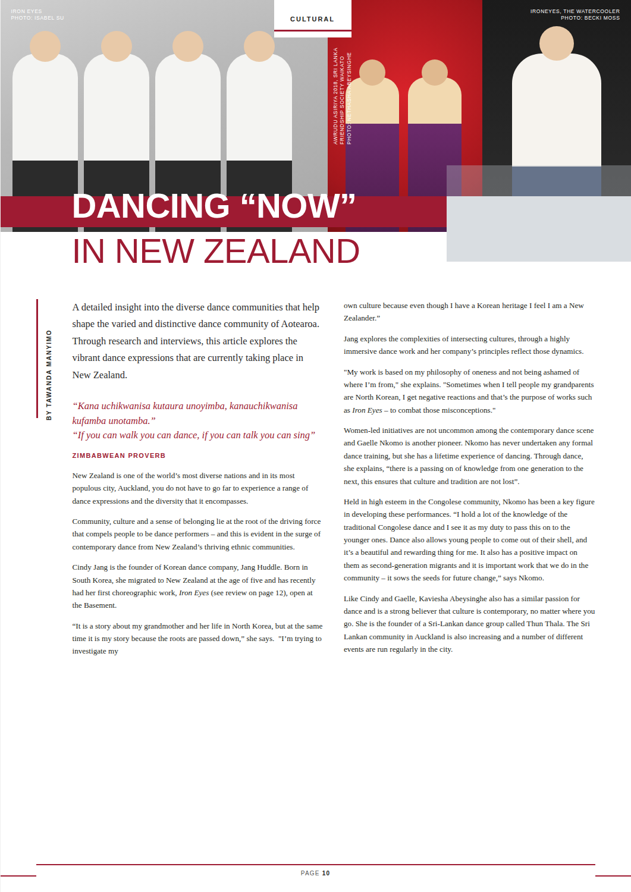IRON EYES
PHOTO: ISABEL SU
AWRUDU ASIRIYA 2018, SRI LANKA
FRIENDSHIP SOCIETY WAIKATO
PHOTO: NETHASHA ABEYSINGHE
IRONEYES, THE WATERCOOLER
PHOTO: BECKI MOSS
CULTURAL
DANCING “NOW”
IN NEW ZEALAND
BY TAWANDA MANYIMO
A detailed insight into the diverse dance communities that help shape the varied and distinctive dance community of Aotearoa. Through research and interviews, this article explores the vibrant dance expressions that are currently taking place in New Zealand.
“Kana uchikwanisa kutaura unoyimba, kanauchikwanisa kufamba unotamba.”
“If you can walk you can dance, if you can talk you can sing”
ZIMBABWEAN PROVERB
New Zealand is one of the world’s most diverse nations and in its most populous city, Auckland, you do not have to go far to experience a range of dance expressions and the diversity that it encompasses.
Community, culture and a sense of belonging lie at the root of the driving force that compels people to be dance performers – and this is evident in the surge of contemporary dance from New Zealand’s thriving ethnic communities.
Cindy Jang is the founder of Korean dance company, Jang Huddle. Born in South Korea, she migrated to New Zealand at the age of five and has recently had her first choreographic work, Iron Eyes (see review on page 12), open at the Basement.
“It is a story about my grandmother and her life in North Korea, but at the same time it is my story because the roots are passed down,” she says. "I’m trying to investigate my
own culture because even though I have a Korean heritage I feel I am a New Zealander.”
Jang explores the complexities of intersecting cultures, through a highly immersive dance work and her company’s principles reflect those dynamics.
"My work is based on my philosophy of oneness and not being ashamed of where I’m from," she explains. "Sometimes when I tell people my grandparents are North Korean, I get negative reactions and that’s the purpose of works such as Iron Eyes – to combat those misconceptions."
Women-led initiatives are not uncommon among the contemporary dance scene and Gaelle Nkomo is another pioneer. Nkomo has never undertaken any formal dance training, but she has a lifetime experience of dancing. Through dance, she explains, “there is a passing on of knowledge from one generation to the next, this ensures that culture and tradition are not lost”.
Held in high esteem in the Congolese community, Nkomo has been a key figure in developing these performances. “I hold a lot of the knowledge of the traditional Congolese dance and I see it as my duty to pass this on to the younger ones. Dance also allows young people to come out of their shell, and it’s a beautiful and rewarding thing for me. It also has a positive impact on them as second-generation migrants and it is important work that we do in the community – it sows the seeds for future change,” says Nkomo.
Like Cindy and Gaelle, Kaviesha Abeysinghe also has a similar passion for dance and is a strong believer that culture is contemporary, no matter where you go. She is the founder of a Sri-Lankan dance group called Thun Thala. The Sri Lankan community in Auckland is also increasing and a number of different events are run regularly in the city.
PAGE 10